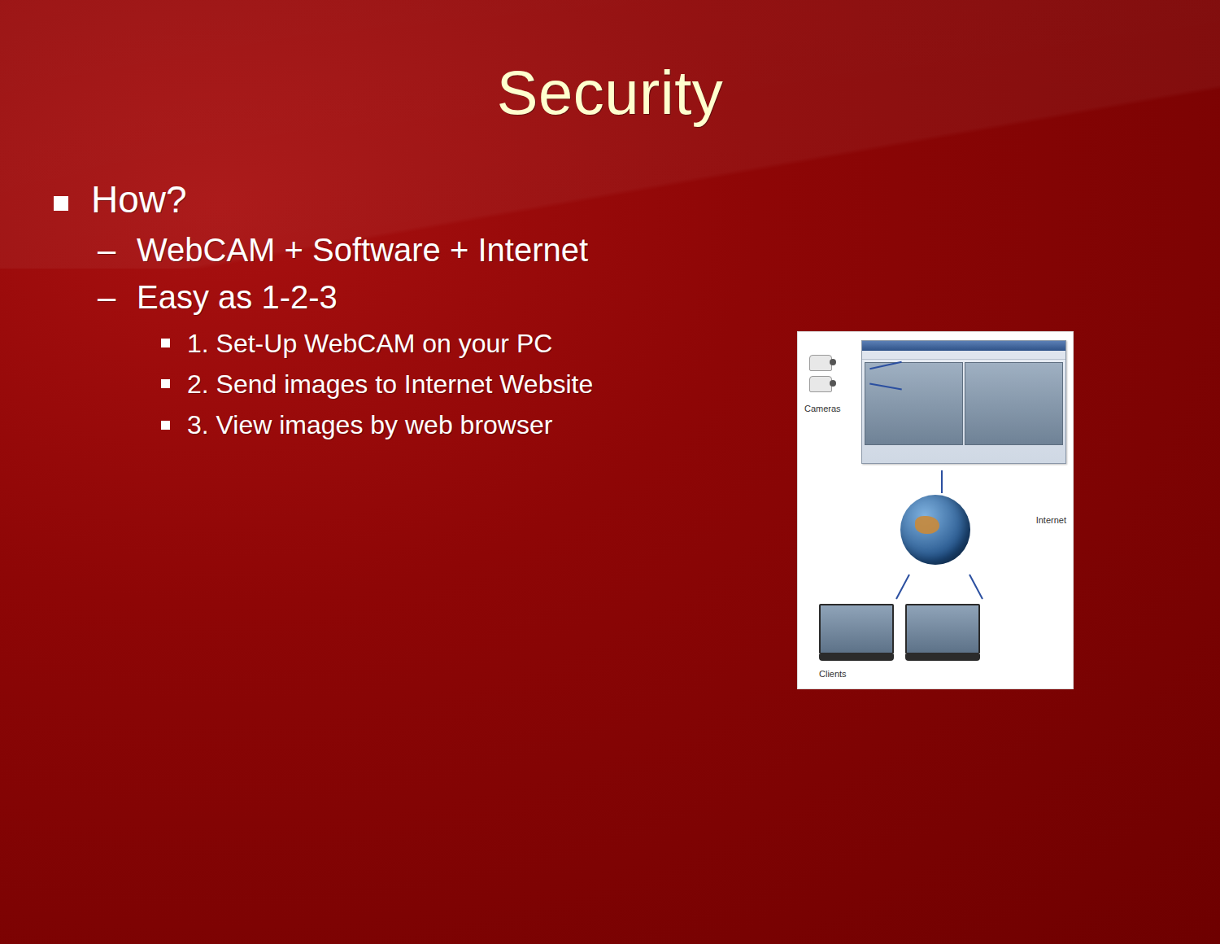Security
How?
WebCAM + Software + Internet
Easy as 1-2-3
1. Set-Up WebCAM on your PC
2. Send images to Internet Website
3. View images by web browser
Cameras
Internet
Clients